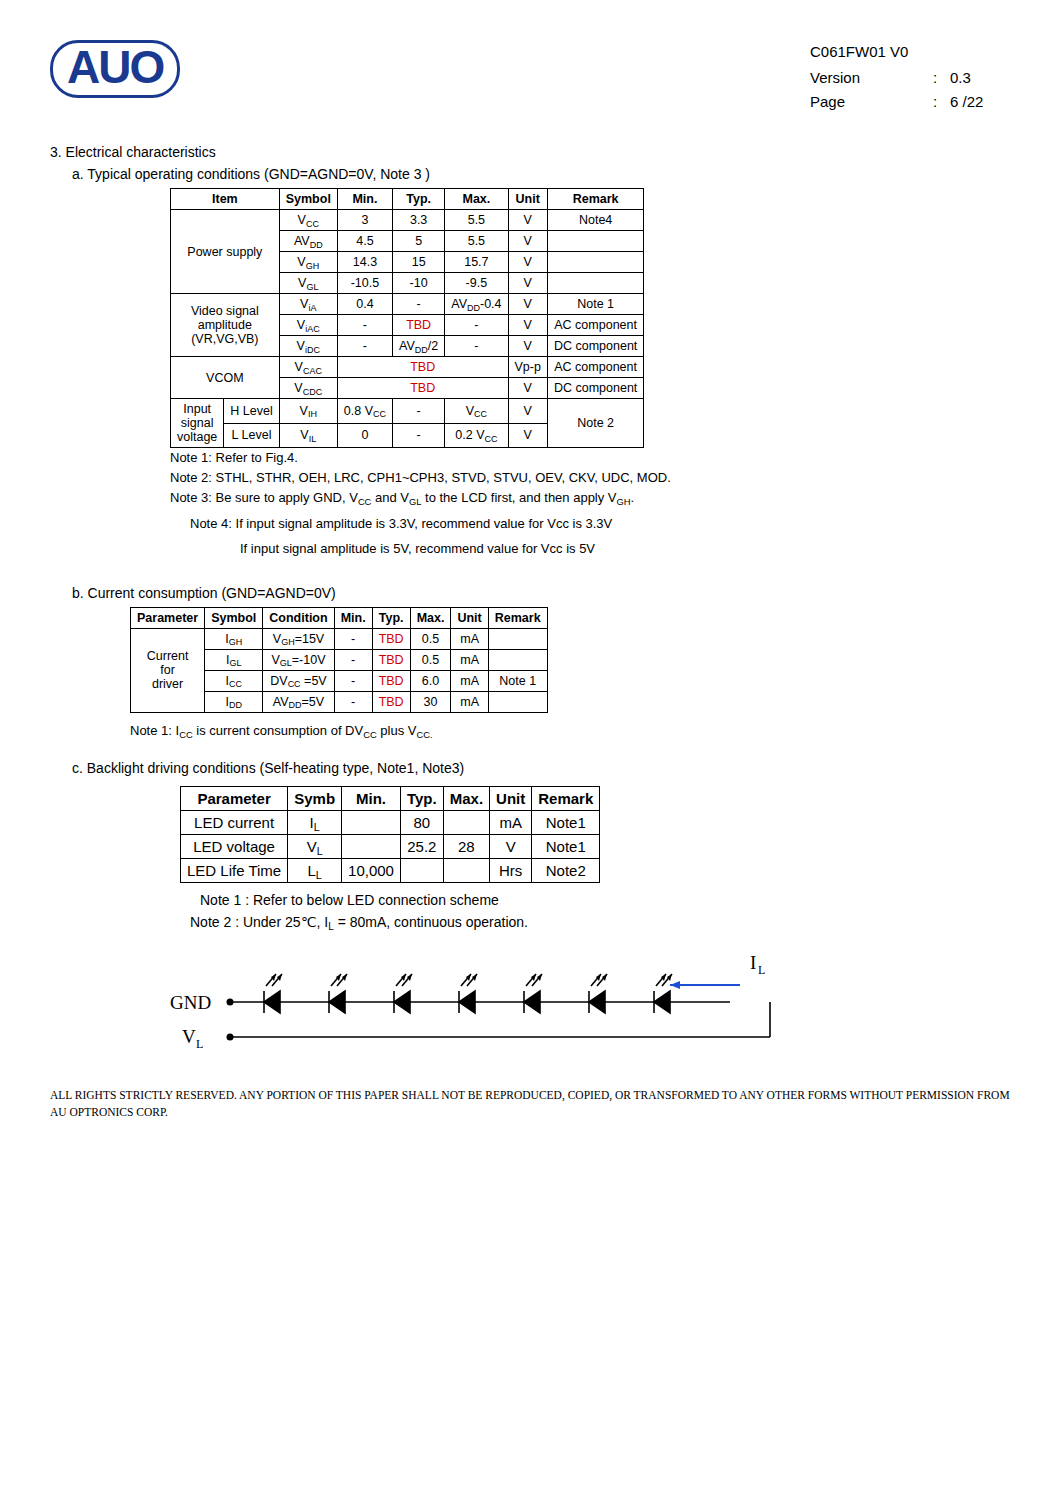AUO
C061FW01 V0
Version: 0.3
Page: 6 /22
3. Electrical characteristics
a. Typical operating conditions (GND=AGND=0V, Note 3 )
| Item | Symbol | Min. | Typ. | Max. | Unit | Remark |
| --- | --- | --- | --- | --- | --- | --- |
| Power supply | V CC | 3 | 3.3 | 5.5 | V | Note4 |
| AV DD | 4.5 | 5 | 5.5 | V | |
| V GH | 14.3 | 15 | 15.7 | V | |
| V GL | -10.5 | -10 | -9.5 | V | |
| Video signal amplitude (VR,VG,VB) | V iA | 0.4 | - | AV DD -0.4 | V | Note 1 |
| V iAC | - | TBD | - | V | AC component |
| V iDC | - | AV DD /2 | - | V | DC component |
| VCOM | V CAC | TBD | Vp-p | AC component |
| V CDC | TBD | V | DC component |
| Input signal voltage | H Level | V IH | 0.8 V CC | - | V CC | V | Note 2 |
| L Level | V IL | 0 | - | 0.2 V CC | V |
Note 1: Refer to Fig.4.
Note 2: STHL, STHR, OEH, LRC, CPH1~CPH3, STVD, STVU, OEV, CKV, UDC, MOD.
Note 3: Be sure to apply GND, VCC and VGL to the LCD first, and then apply VGH.
Note 4: If input signal amplitude is 3.3V, recommend value for Vcc is 3.3V
If input signal amplitude is 5V, recommend value for Vcc is 5V
b. Current consumption (GND=AGND=0V)
| Parameter | Symbol | Condition | Min. | Typ. | Max. | Unit | Remark |
| --- | --- | --- | --- | --- | --- | --- | --- |
| Current for driver | I GH | V GH =15V | - | TBD | 0.5 | mA | |
| I GL | V GL =-10V | - | TBD | 0.5 | mA | |
| I CC | DV CC =5V | - | TBD | 6.0 | mA | Note 1 |
| I DD | AV DD =5V | - | TBD | 30 | mA | |
Note 1: ICC is current consumption of DVCC plus VCC.
c. Backlight driving conditions (Self-heating type, Note1, Note3)
| Parameter | Symb | Min. | Typ. | Max. | Unit | Remark |
| --- | --- | --- | --- | --- | --- | --- |
| LED current | I L | | 80 | | mA | Note1 |
| LED voltage | V L | | 25.2 | 28 | V | Note1 |
| LED Life Time | L L | 10,000 | | | Hrs | Note2 |
Note 1 : Refer to below LED connection scheme
Note 2 : Under 25℃, IL = 80mA, continuous operation.
GND V L I L
ALL RIGHTS STRICTLY RESERVED. ANY PORTION OF THIS PAPER SHALL NOT BE REPRODUCED, COPIED, OR TRANSFORMED TO ANY OTHER FORMS WITHOUT PERMISSION FROM AU OPTRONICS CORP.